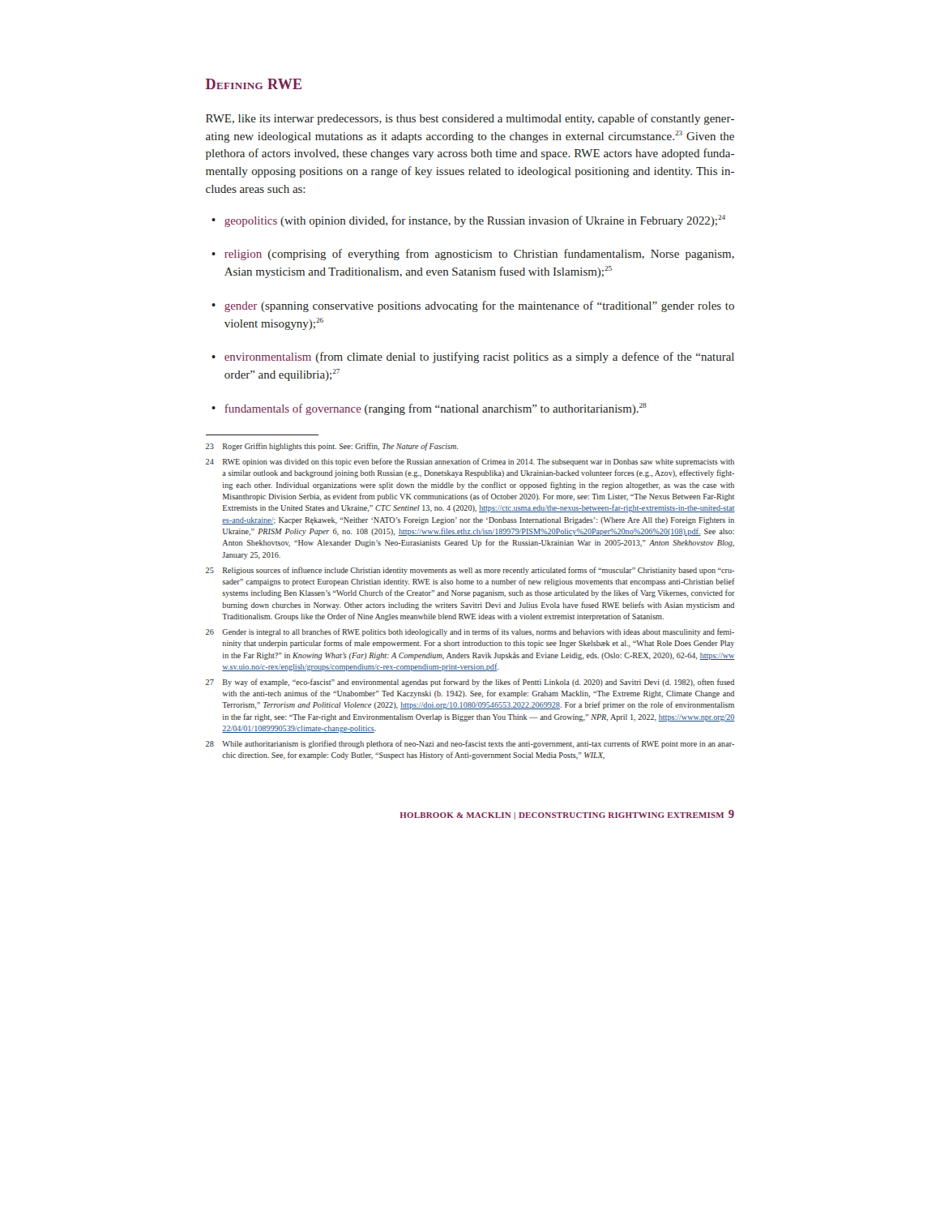Defining RWE
RWE, like its interwar predecessors, is thus best considered a multimodal entity, capable of constantly generating new ideological mutations as it adapts according to the changes in external circumstance.23 Given the plethora of actors involved, these changes vary across both time and space. RWE actors have adopted fundamentally opposing positions on a range of key issues related to ideological positioning and identity. This includes areas such as:
geopolitics (with opinion divided, for instance, by the Russian invasion of Ukraine in February 2022);24
religion (comprising of everything from agnosticism to Christian fundamentalism, Norse paganism, Asian mysticism and Traditionalism, and even Satanism fused with Islamism);25
gender (spanning conservative positions advocating for the maintenance of “traditional” gender roles to violent misogyny);26
environmentalism (from climate denial to justifying racist politics as a simply a defence of the “natural order” and equilibria);27
fundamentals of governance (ranging from “national anarchism” to authoritarianism).28
Roger Griffin highlights this point. See: Griffin, The Nature of Fascism.
RWE opinion was divided on this topic even before the Russian annexation of Crimea in 2014. The subsequent war in Donbas saw white supremacists with a similar outlook and background joining both Russian (e.g., Donetskaya Respublika) and Ukrainian-backed volunteer forces (e.g., Azov), effectively fighting each other. Individual organizations were split down the middle by the conflict or opposed fighting in the region altogether, as was the case with Misanthropic Division Serbia, as evident from public VK communications (as of October 2020). For more, see: Tim Lister, “The Nexus Between Far-Right Extremists in the United States and Ukraine,” CTC Sentinel 13, no. 4 (2020), https://ctc.usma.edu/the-nexus-between-far-right-extremists-in-the-united-states-and-ukraine/; Kacper Rękawek, “Neither ‘NATO’s Foreign Legion’ nor the ‘Donbass International Brigades’: (Where Are All the) Foreign Fighters in Ukraine,” PRISM Policy Paper 6, no. 108 (2015), https://www.files.ethz.ch/isn/189979/PISM%20Policy%20Paper%20no%206%20(108).pdf. See also: Anton Shekhovtsov, “How Alexander Dugin’s Neo-Eurasianists Geared Up for the Russian-Ukrainian War in 2005-2013,” Anton Shekhovstov Blog, January 25, 2016.
Religious sources of influence include Christian identity movements as well as more recently articulated forms of “muscular” Christianity based upon “crusader” campaigns to protect European Christian identity. RWE is also home to a number of new religious movements that encompass anti-Christian belief systems including Ben Klassen’s “World Church of the Creator” and Norse paganism, such as those articulated by the likes of Varg Vikernes, convicted for burning down churches in Norway. Other actors including the writers Savitri Devi and Julius Evola have fused RWE beliefs with Asian mysticism and Traditionalism. Groups like the Order of Nine Angles meanwhile blend RWE ideas with a violent extremist interpretation of Satanism.
Gender is integral to all branches of RWE politics both ideologically and in terms of its values, norms and behaviors with ideas about masculinity and femininity that underpin particular forms of male empowerment. For a short introduction to this topic see Inger Skelsbæk et al., “What Role Does Gender Play in the Far Right?” in Knowing What’s (Far) Right: A Compendium, Anders Ravik Jupskås and Eviane Leidig, eds. (Oslo: C-REX, 2020), 62-64, https://www.sv.uio.no/c-rex/english/groups/compendium/c-rex-compendium-print-version.pdf.
By way of example, “eco-fascist” and environmental agendas put forward by the likes of Pentti Linkola (d. 2020) and Savitri Devi (d. 1982), often fused with the anti-tech animus of the “Unabomber” Ted Kaczynski (b. 1942). See, for example: Graham Macklin, “The Extreme Right, Climate Change and Terrorism,” Terrorism and Political Violence (2022), https://doi.org/10.1080/09546553.2022.2069928. For a brief primer on the role of environmentalism in the far right, see: “The Far-right and Environmentalism Overlap is Bigger than You Think — and Growing,” NPR, April 1, 2022, https://www.npr.org/2022/04/01/1089990539/climate-change-politics.
While authoritarianism is glorified through plethora of neo-Nazi and neo-fascist texts the anti-government, anti-tax currents of RWE point more in an anarchic direction. See, for example: Cody Butler, “Suspect has History of Anti-government Social Media Posts,” WILX,
HOLBROOK & MACKLIN|DECONSTRUCTING RIGHTWING EXTREMISM9